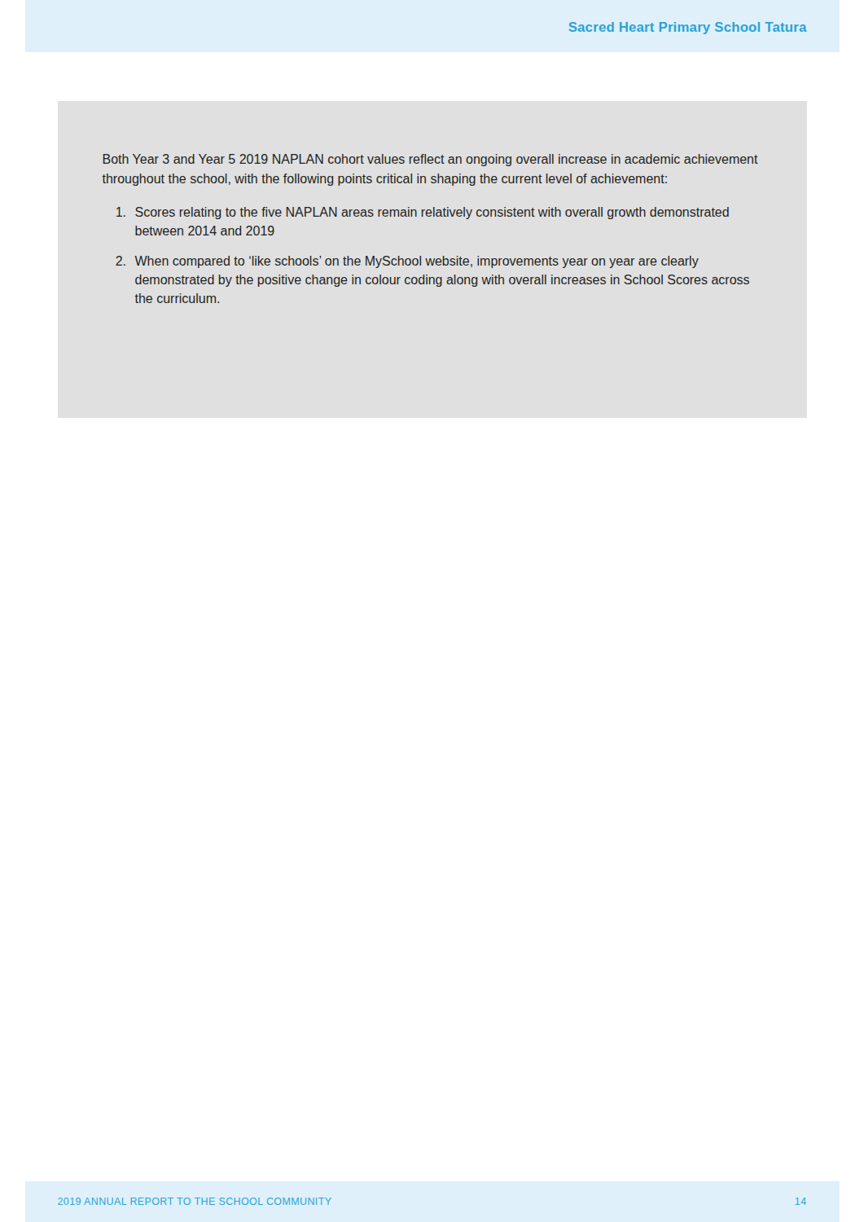Sacred Heart Primary School Tatura
Both Year 3 and Year 5 2019 NAPLAN cohort values reflect an ongoing overall increase in academic achievement throughout the school, with the following points critical in shaping the current level of achievement:
Scores relating to the five NAPLAN areas remain relatively consistent with overall growth demonstrated between 2014 and 2019
When compared to ‘like schools’ on the MySchool website, improvements year on year are clearly demonstrated by the positive change in colour coding along with overall increases in School Scores across the curriculum.
2019 Annual Report to the School Community
14